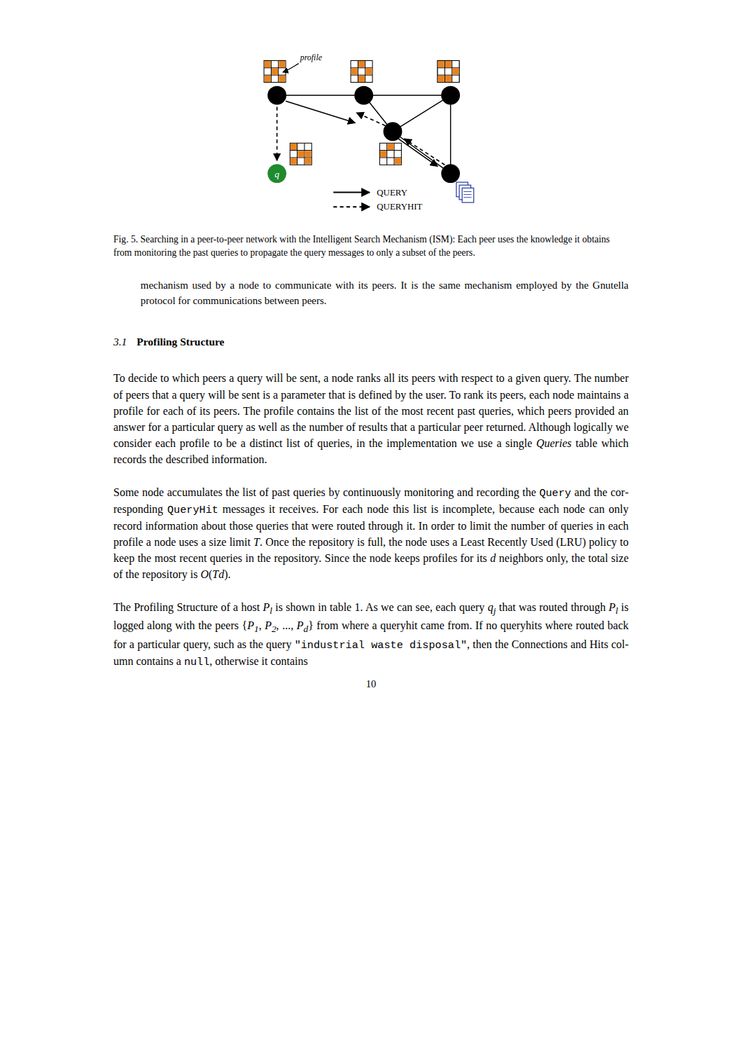q profile QUERY QUERYHIT
Fig. 5. Searching in a peer-to-peer network with the Intelligent Search Mechanism (ISM): Each peer uses the knowledge it obtains from monitoring the past queries to propagate the query messages to only a subset of the peers.
mechanism used by a node to communicate with its peers. It is the same mechanism employed by the Gnutella protocol for communications between peers.
3.1 Profiling Structure
To decide to which peers a query will be sent, a node ranks all its peers with respect to a given query. The number of peers that a query will be sent is a parameter that is defined by the user. To rank its peers, each node maintains a profile for each of its peers. The profile contains the list of the most recent past queries, which peers provided an answer for a particular query as well as the number of results that a particular peer returned. Although logically we consider each profile to be a distinct list of queries, in the implementation we use a single Queries table which records the described information.
Some node accumulates the list of past queries by continuously monitoring and recording the Query and the corresponding QueryHit messages it receives. For each node this list is incomplete, because each node can only record information about those queries that were routed through it. In order to limit the number of queries in each profile a node uses a size limit T. Once the repository is full, the node uses a Least Recently Used (LRU) policy to keep the most recent queries in the repository. Since the node keeps profiles for its d neighbors only, the total size of the repository is O(Td).
The Profiling Structure of a host Pl is shown in table 1. As we can see, each query qj that was routed through Pl is logged along with the peers {P1, P2, ..., Pd} from where a queryhit came from. If no queryhits where routed back for a particular query, such as the query "industrial waste disposal", then the Connections and Hits column contains a null, otherwise it contains
10